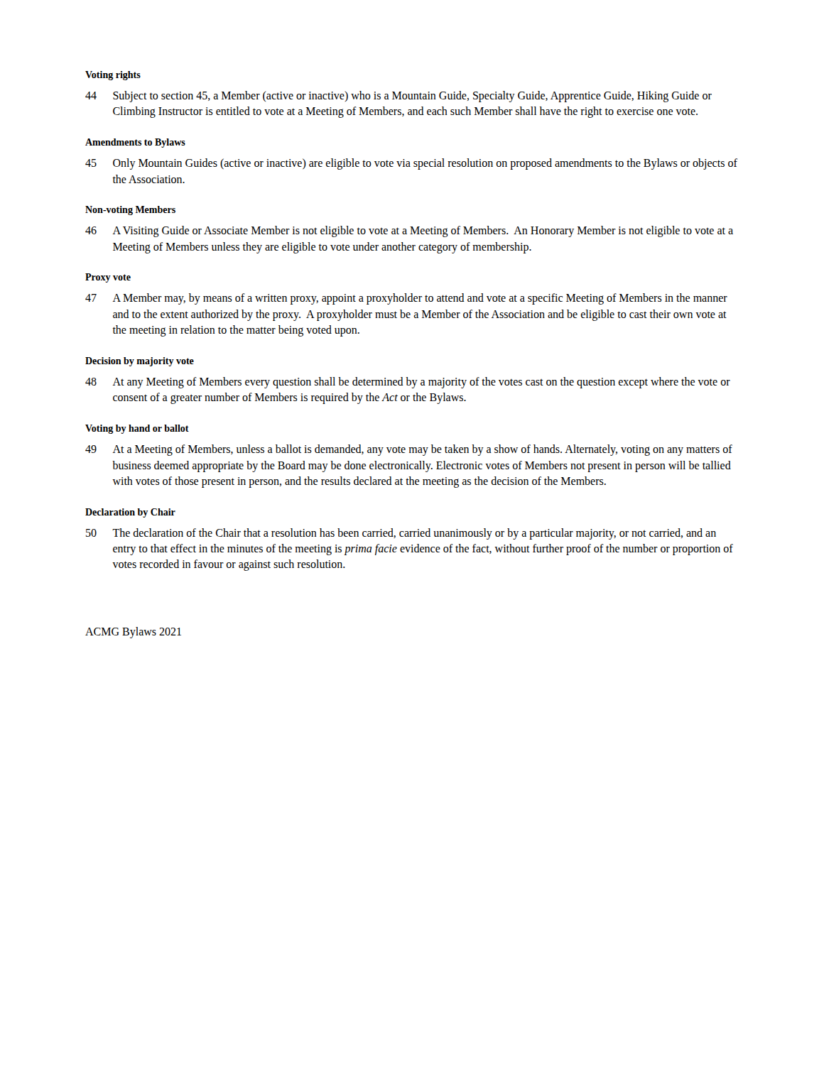Voting rights
44 Subject to section 45, a Member (active or inactive) who is a Mountain Guide, Specialty Guide, Apprentice Guide, Hiking Guide or Climbing Instructor is entitled to vote at a Meeting of Members, and each such Member shall have the right to exercise one vote.
Amendments to Bylaws
45 Only Mountain Guides (active or inactive) are eligible to vote via special resolution on proposed amendments to the Bylaws or objects of the Association.
Non-voting Members
46 A Visiting Guide or Associate Member is not eligible to vote at a Meeting of Members. An Honorary Member is not eligible to vote at a Meeting of Members unless they are eligible to vote under another category of membership.
Proxy vote
47 A Member may, by means of a written proxy, appoint a proxyholder to attend and vote at a specific Meeting of Members in the manner and to the extent authorized by the proxy. A proxyholder must be a Member of the Association and be eligible to cast their own vote at the meeting in relation to the matter being voted upon.
Decision by majority vote
48 At any Meeting of Members every question shall be determined by a majority of the votes cast on the question except where the vote or consent of a greater number of Members is required by the Act or the Bylaws.
Voting by hand or ballot
49 At a Meeting of Members, unless a ballot is demanded, any vote may be taken by a show of hands. Alternately, voting on any matters of business deemed appropriate by the Board may be done electronically. Electronic votes of Members not present in person will be tallied with votes of those present in person, and the results declared at the meeting as the decision of the Members.
Declaration by Chair
50 The declaration of the Chair that a resolution has been carried, carried unanimously or by a particular majority, or not carried, and an entry to that effect in the minutes of the meeting is prima facie evidence of the fact, without further proof of the number or proportion of votes recorded in favour or against such resolution.
ACMG Bylaws 2021